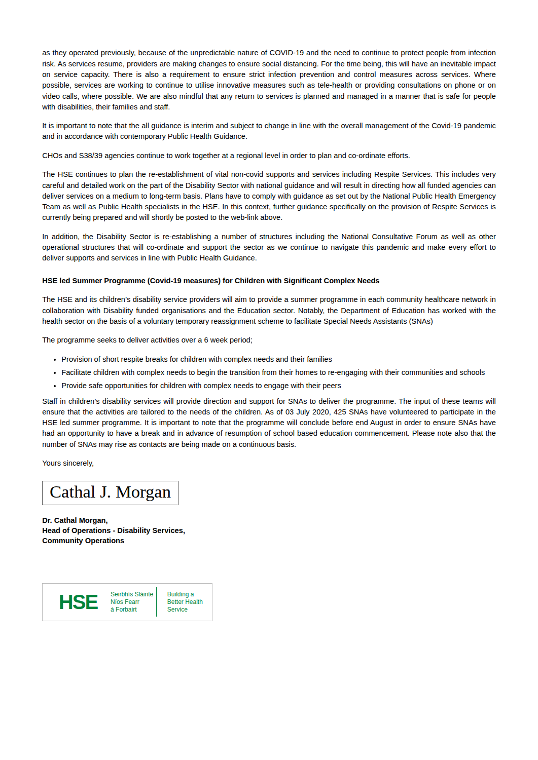as they operated previously, because of the unpredictable nature of COVID-19 and the need to continue to protect people from infection risk. As services resume, providers are making changes to ensure social distancing. For the time being, this will have an inevitable impact on service capacity. There is also a requirement to ensure strict infection prevention and control measures across services. Where possible, services are working to continue to utilise innovative measures such as tele-health or providing consultations on phone or on video calls, where possible. We are also mindful that any return to services is planned and managed in a manner that is safe for people with disabilities, their families and staff.
It is important to note that the all guidance is interim and subject to change in line with the overall management of the Covid-19 pandemic and in accordance with contemporary Public Health Guidance.
CHOs and S38/39 agencies continue to work together at a regional level in order to plan and co-ordinate efforts.
The HSE continues to plan the re-establishment of vital non-covid supports and services including Respite Services. This includes very careful and detailed work on the part of the Disability Sector with national guidance and will result in directing how all funded agencies can deliver services on a medium to long-term basis. Plans have to comply with guidance as set out by the National Public Health Emergency Team as well as Public Health specialists in the HSE. In this context, further guidance specifically on the provision of Respite Services is currently being prepared and will shortly be posted to the web-link above.
In addition, the Disability Sector is re-establishing a number of structures including the National Consultative Forum as well as other operational structures that will co-ordinate and support the sector as we continue to navigate this pandemic and make every effort to deliver supports and services in line with Public Health Guidance.
HSE led Summer Programme (Covid-19 measures) for Children with Significant Complex Needs
The HSE and its children’s disability service providers will aim to provide a summer programme in each community healthcare network in collaboration with Disability funded organisations and the Education sector. Notably, the Department of Education has worked with the health sector on the basis of a voluntary temporary reassignment scheme to facilitate Special Needs Assistants (SNAs)
The programme seeks to deliver activities over a 6 week period;
Provision of short respite breaks for children with complex needs and their families
Facilitate children with complex needs to begin the transition from their homes to re-engaging with their communities and schools
Provide safe opportunities for children with complex needs to engage with their peers
Staff in children’s disability services will provide direction and support for SNAs to deliver the programme. The input of these teams will ensure that the activities are tailored to the needs of the children. As of 03 July 2020, 425 SNAs have volunteered to participate in the HSE led summer programme. It is important to note that the programme will conclude before end August in order to ensure SNAs have had an opportunity to have a break and in advance of resumption of school based education commencement. Please note also that the number of SNAs may rise as contacts are being made on a continuous basis.
Yours sincerely,
Cathal J. Morgan
Dr. Cathal Morgan,
Head of Operations - Disability Services,
Community Operations
| HSE | Seirbhís Sláinte Níos Fearr á Forbairt | | Building a Better Health Service |